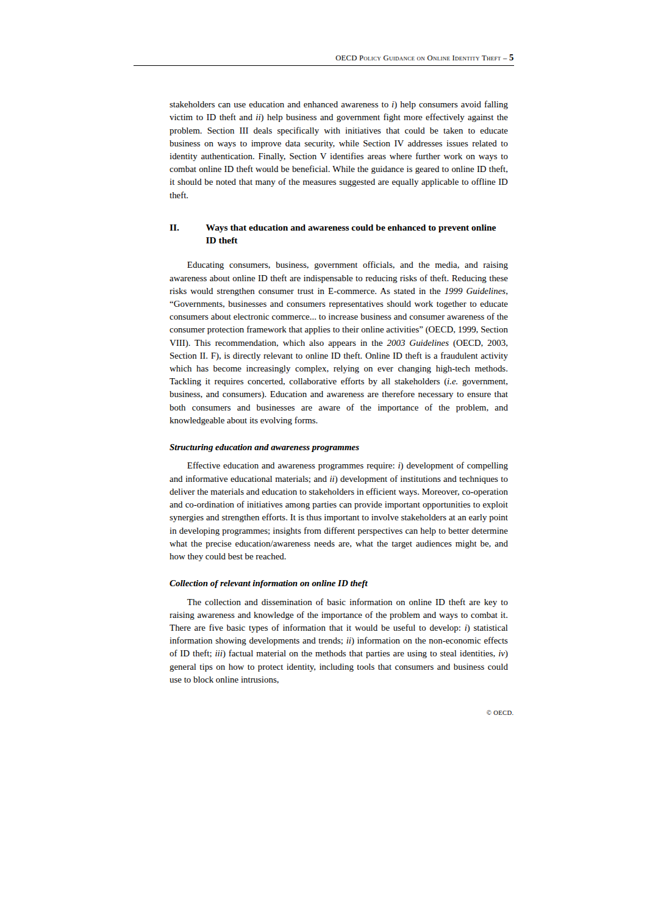OECD Policy Guidance on Online Identity Theft – 5
stakeholders can use education and enhanced awareness to i) help consumers avoid falling victim to ID theft and ii) help business and government fight more effectively against the problem. Section III deals specifically with initiatives that could be taken to educate business on ways to improve data security, while Section IV addresses issues related to identity authentication. Finally, Section V identifies areas where further work on ways to combat online ID theft would be beneficial. While the guidance is geared to online ID theft, it should be noted that many of the measures suggested are equally applicable to offline ID theft.
II. Ways that education and awareness could be enhanced to prevent online ID theft
Educating consumers, business, government officials, and the media, and raising awareness about online ID theft are indispensable to reducing risks of theft. Reducing these risks would strengthen consumer trust in E-commerce. As stated in the 1999 Guidelines, “Governments, businesses and consumers representatives should work together to educate consumers about electronic commerce... to increase business and consumer awareness of the consumer protection framework that applies to their online activities” (OECD, 1999, Section VIII). This recommendation, which also appears in the 2003 Guidelines (OECD, 2003, Section II. F), is directly relevant to online ID theft. Online ID theft is a fraudulent activity which has become increasingly complex, relying on ever changing high-tech methods. Tackling it requires concerted, collaborative efforts by all stakeholders (i.e. government, business, and consumers). Education and awareness are therefore necessary to ensure that both consumers and businesses are aware of the importance of the problem, and knowledgeable about its evolving forms.
Structuring education and awareness programmes
Effective education and awareness programmes require: i) development of compelling and informative educational materials; and ii) development of institutions and techniques to deliver the materials and education to stakeholders in efficient ways. Moreover, co-operation and co-ordination of initiatives among parties can provide important opportunities to exploit synergies and strengthen efforts. It is thus important to involve stakeholders at an early point in developing programmes; insights from different perspectives can help to better determine what the precise education/awareness needs are, what the target audiences might be, and how they could best be reached.
Collection of relevant information on online ID theft
The collection and dissemination of basic information on online ID theft are key to raising awareness and knowledge of the importance of the problem and ways to combat it. There are five basic types of information that it would be useful to develop: i) statistical information showing developments and trends; ii) information on the non-economic effects of ID theft; iii) factual material on the methods that parties are using to steal identities, iv) general tips on how to protect identity, including tools that consumers and business could use to block online intrusions,
© OECD.